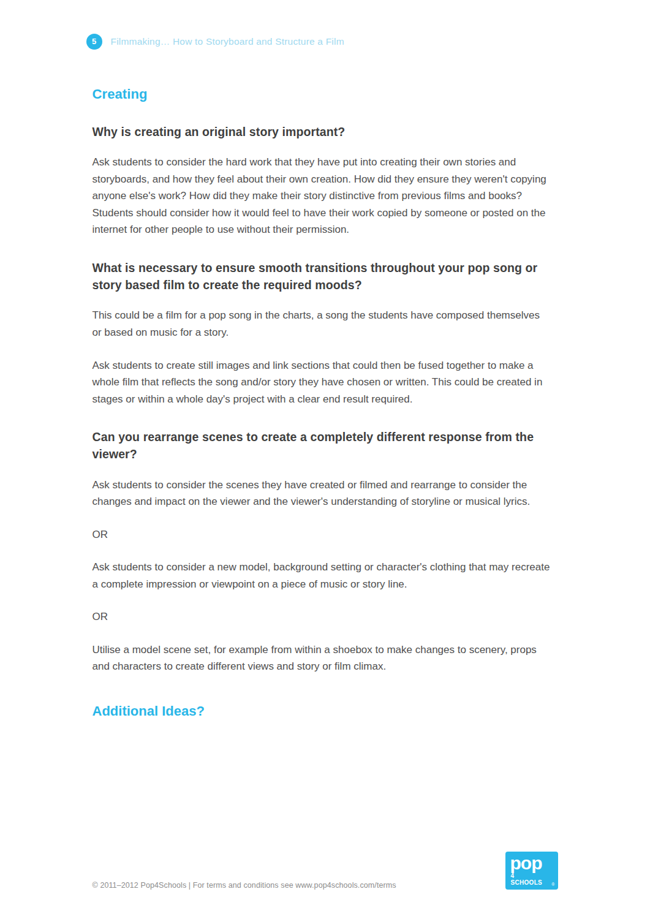5
Filmmaking… How to Storyboard and Structure a Film
Creating
Why is creating an original story important?
Ask students to consider the hard work that they have put into creating their own stories and storyboards, and how they feel about their own creation. How did they ensure they weren't copying anyone else's work? How did they make their story distinctive from previous films and books? Students should consider how it would feel to have their work copied by someone or posted on the internet for other people to use without their permission.
What is necessary to ensure smooth transitions throughout your pop song or story based film to create the required moods?
This could be a film for a pop song in the charts, a song the students have composed themselves or based on music for a story.
Ask students to create still images and link sections that could then be fused together to make a whole film that reflects the song and/or story they have chosen or written. This could be created in stages or within a whole day's project with a clear end result required.
Can you rearrange scenes to create a completely different response from the viewer?
Ask students to consider the scenes they have created or filmed and rearrange to consider the changes and impact on the viewer and the viewer's understanding of storyline or musical lyrics.
OR
Ask students to consider a new model, background setting or character's clothing that may recreate a complete impression or viewpoint on a piece of music or story line.
OR
Utilise a model scene set, for example from within a shoebox to make changes to scenery, props and characters to create different views and story or film climax.
Additional Ideas?
© 2011–2012 Pop4Schools | For terms and conditions see www.pop4schools.com/terms
pop 4
SCHOOLS ®